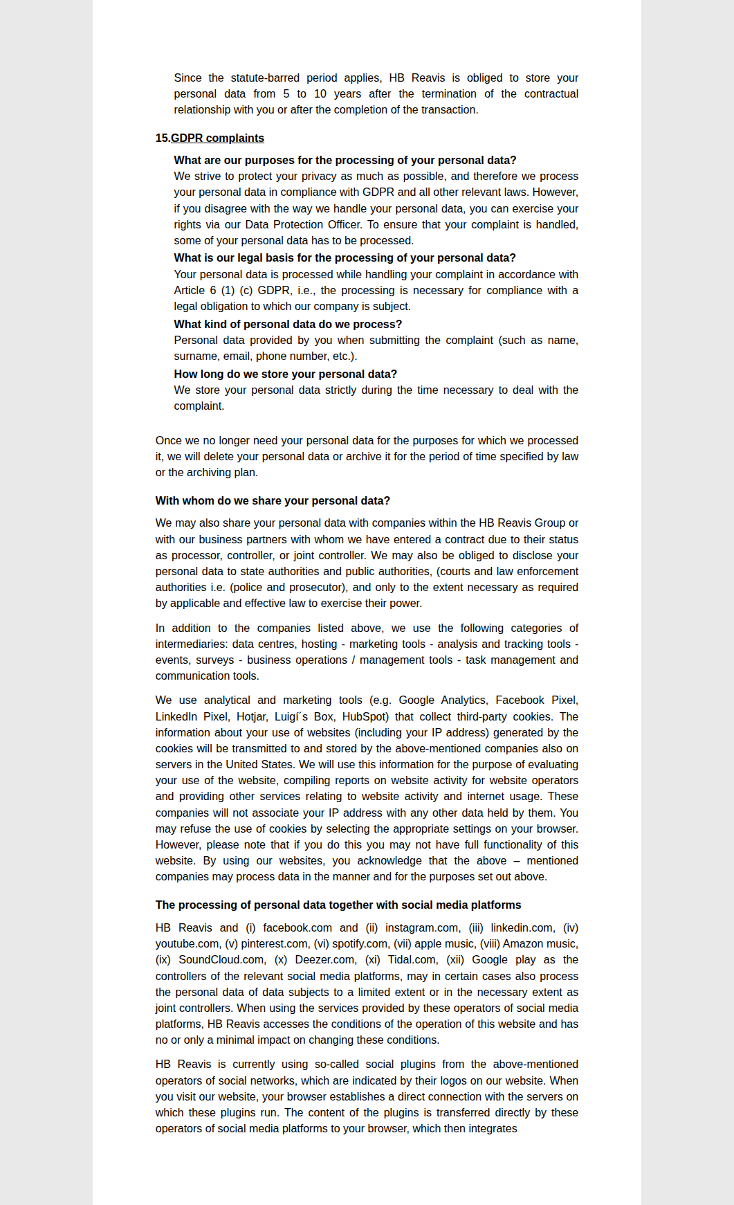Since the statute-barred period applies, HB Reavis is obliged to store your personal data from 5 to 10 years after the termination of the contractual relationship with you or after the completion of the transaction.
15. GDPR complaints
What are our purposes for the processing of your personal data?
We strive to protect your privacy as much as possible, and therefore we process your personal data in compliance with GDPR and all other relevant laws. However, if you disagree with the way we handle your personal data, you can exercise your rights via our Data Protection Officer. To ensure that your complaint is handled, some of your personal data has to be processed.
What is our legal basis for the processing of your personal data?
Your personal data is processed while handling your complaint in accordance with Article 6 (1) (c) GDPR, i.e., the processing is necessary for compliance with a legal obligation to which our company is subject.
What kind of personal data do we process?
Personal data provided by you when submitting the complaint (such as name, surname, email, phone number, etc.).
How long do we store your personal data?
We store your personal data strictly during the time necessary to deal with the complaint.
Once we no longer need your personal data for the purposes for which we processed it, we will delete your personal data or archive it for the period of time specified by law or the archiving plan.
With whom do we share your personal data?
We may also share your personal data with companies within the HB Reavis Group or with our business partners with whom we have entered a contract due to their status as processor, controller, or joint controller. We may also be obliged to disclose your personal data to state authorities and public authorities, (courts and law enforcement authorities i.e. (police and prosecutor), and only to the extent necessary as required by applicable and effective law to exercise their power.
In addition to the companies listed above, we use the following categories of intermediaries: data centres, hosting - marketing tools - analysis and tracking tools - events, surveys - business operations / management tools - task management and communication tools.
We use analytical and marketing tools (e.g. Google Analytics, Facebook Pixel, LinkedIn Pixel, Hotjar, Luigí´s Box, HubSpot) that collect third-party cookies. The information about your use of websites (including your IP address) generated by the cookies will be transmitted to and stored by the above-mentioned companies also on servers in the United States. We will use this information for the purpose of evaluating your use of the website, compiling reports on website activity for website operators and providing other services relating to website activity and internet usage. These companies will not associate your IP address with any other data held by them. You may refuse the use of cookies by selecting the appropriate settings on your browser. However, please note that if you do this you may not have full functionality of this website. By using our websites, you acknowledge that the above – mentioned companies may process data in the manner and for the purposes set out above.
The processing of personal data together with social media platforms
HB Reavis and (i) facebook.com and (ii) instagram.com, (iii) linkedin.com, (iv) youtube.com, (v) pinterest.com, (vi) spotify.com, (vii) apple music, (viii) Amazon music, (ix) SoundCloud.com, (x) Deezer.com, (xi) Tidal.com, (xii) Google play as the controllers of the relevant social media platforms, may in certain cases also process the personal data of data subjects to a limited extent or in the necessary extent as joint controllers. When using the services provided by these operators of social media platforms, HB Reavis accesses the conditions of the operation of this website and has no or only a minimal impact on changing these conditions.
HB Reavis is currently using so-called social plugins from the above-mentioned operators of social networks, which are indicated by their logos on our website. When you visit our website, your browser establishes a direct connection with the servers on which these plugins run. The content of the plugins is transferred directly by these operators of social media platforms to your browser, which then integrates